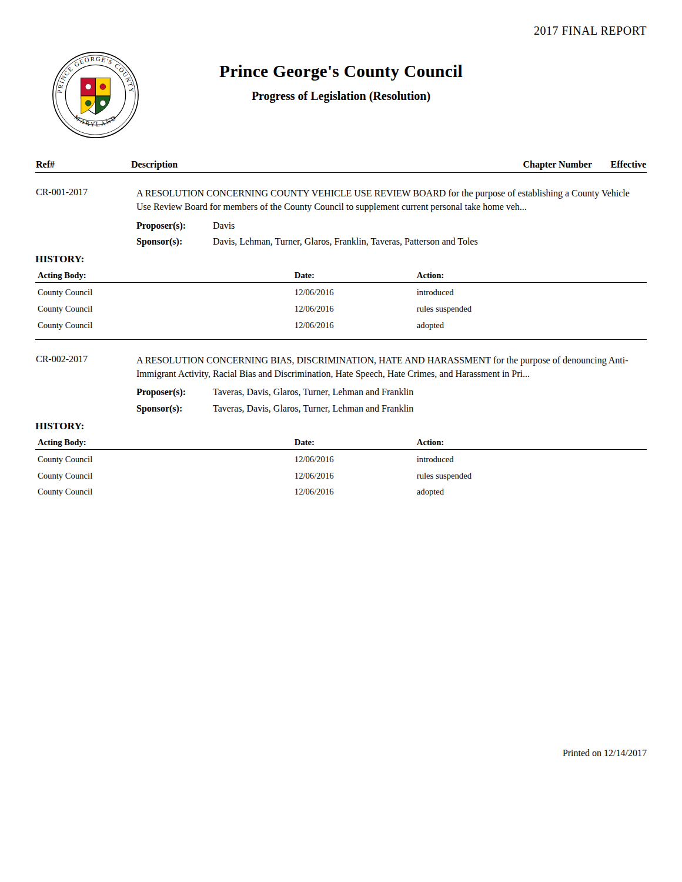2017 FINAL REPORT
PRINCE GEORGE'S COUNTY MARYLAND
Prince George's County Council
Progress of Legislation (Resolution)
| Ref# | Description | Chapter Number | Effective |
| CR-001-2017 | A RESOLUTION CONCERNING COUNTY VEHICLE USE REVIEW BOARD for the purpose of establishing a County Vehicle Use Review Board for members of the County Council to supplement current personal take home veh... / Proposer(s): / Davis / / Sponsor(s): / Davis, Lehman, Turner, Glaros, Franklin, Taveras, Patterson and Toles / |
HISTORY:
| Acting Body: | Date: | Action: |
| --- | --- | --- |
| County Council | 12/06/2016 | introduced |
| County Council | 12/06/2016 | rules suspended |
| County Council | 12/06/2016 | adopted |
| CR-002-2017 | A RESOLUTION CONCERNING BIAS, DISCRIMINATION, HATE AND HARASSMENT for the purpose of denouncing Anti-Immigrant Activity, Racial Bias and Discrimination, Hate Speech, Hate Crimes, and Harassment in Pri... / Proposer(s): / Taveras, Davis, Glaros, Turner, Lehman and Franklin / / Sponsor(s): / Taveras, Davis, Glaros, Turner, Lehman and Franklin / |
HISTORY:
| Acting Body: | Date: | Action: |
| --- | --- | --- |
| County Council | 12/06/2016 | introduced |
| County Council | 12/06/2016 | rules suspended |
| County Council | 12/06/2016 | adopted |
Printed on 12/14/2017